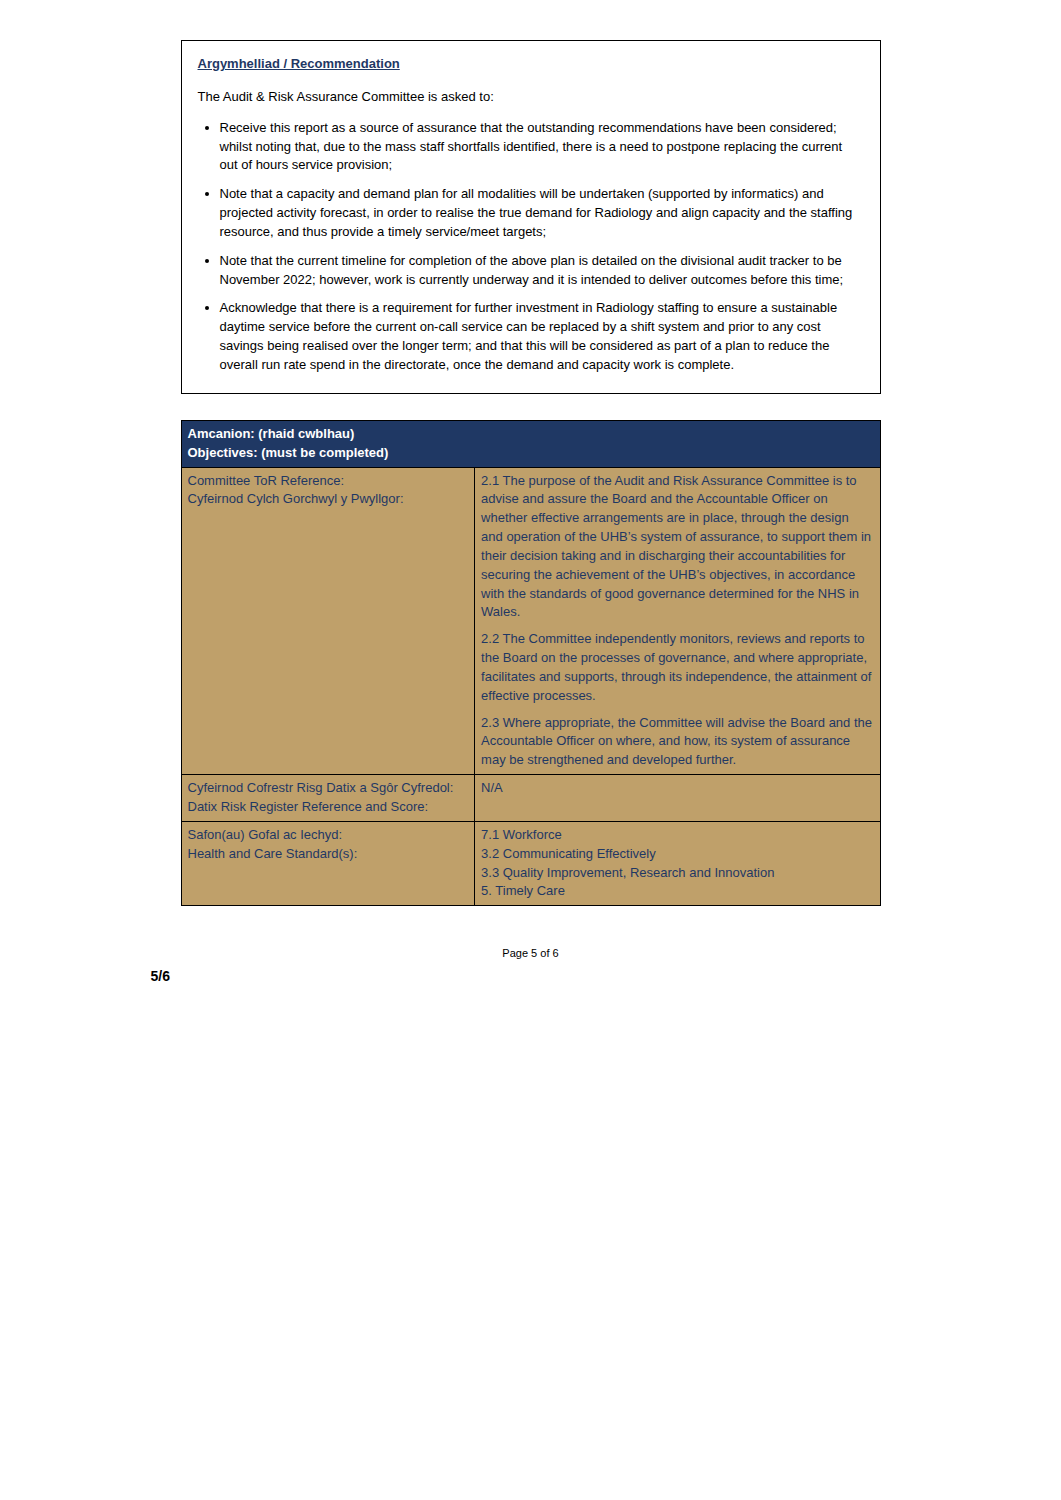Argymhelliad / Recommendation
The Audit & Risk Assurance Committee is asked to:
Receive this report as a source of assurance that the outstanding recommendations have been considered; whilst noting that, due to the mass staff shortfalls identified, there is a need to postpone replacing the current out of hours service provision;
Note that a capacity and demand plan for all modalities will be undertaken (supported by informatics) and projected activity forecast, in order to realise the true demand for Radiology and align capacity and the staffing resource, and thus provide a timely service/meet targets;
Note that the current timeline for completion of the above plan is detailed on the divisional audit tracker to be November 2022; however, work is currently underway and it is intended to deliver outcomes before this time;
Acknowledge that there is a requirement for further investment in Radiology staffing to ensure a sustainable daytime service before the current on-call service can be replaced by a shift system and prior to any cost savings being realised over the longer term; and that this will be considered as part of a plan to reduce the overall run rate spend in the directorate, once the demand and capacity work is complete.
| Amcanion: (rhaid cwblhau) Objectives: (must be completed) |
| Committee ToR Reference: Cyfeirnod Cylch Gorchwyl y Pwyllgor: | 2.1 The purpose of the Audit and Risk Assurance Committee is to advise and assure the Board and the Accountable Officer on whether effective arrangements are in place, through the design and operation of the UHB’s system of assurance, to support them in their decision taking and in discharging their accountabilities for securing the achievement of the UHB’s objectives, in accordance with the standards of good governance determined for the NHS in Wales. 2.2 The Committee independently monitors, reviews and reports to the Board on the processes of governance, and where appropriate, facilitates and supports, through its independence, the attainment of effective processes. 2.3 Where appropriate, the Committee will advise the Board and the Accountable Officer on where, and how, its system of assurance may be strengthened and developed further. |
| Cyfeirnod Cofrestr Risg Datix a Sgôr Cyfredol: Datix Risk Register Reference and Score: | N/A |
| Safon(au) Gofal ac Iechyd: Health and Care Standard(s): | 7.1 Workforce 3.2 Communicating Effectively 3.3 Quality Improvement, Research and Innovation 5. Timely Care |
Page 5 of 6
5/6